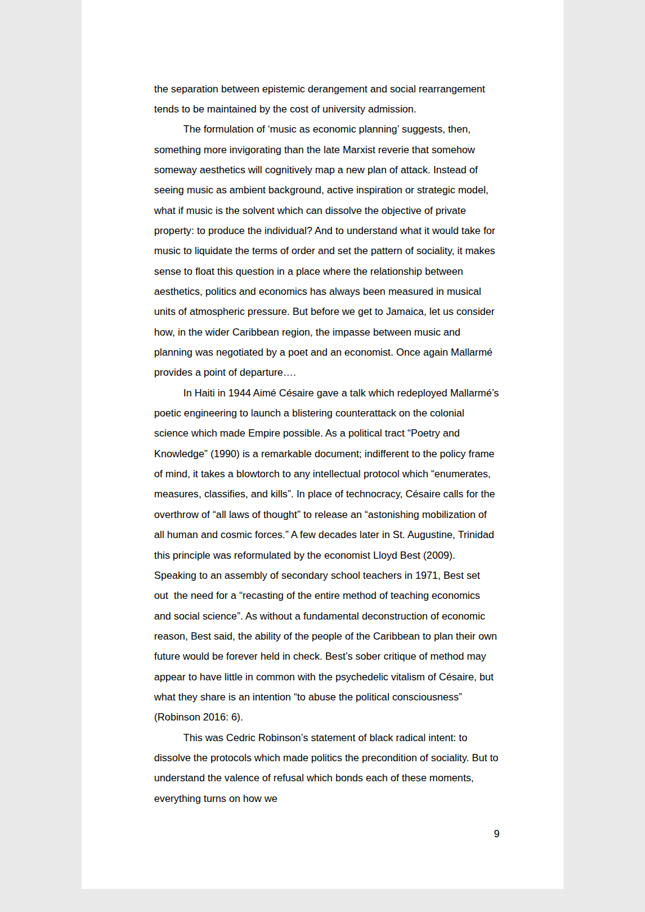the separation between epistemic derangement and social rearrangement tends to be maintained by the cost of university admission.
The formulation of ‘music as economic planning’ suggests, then, something more invigorating than the late Marxist reverie that somehow someway aesthetics will cognitively map a new plan of attack. Instead of seeing music as ambient background, active inspiration or strategic model, what if music is the solvent which can dissolve the objective of private property: to produce the individual? And to understand what it would take for music to liquidate the terms of order and set the pattern of sociality, it makes sense to float this question in a place where the relationship between aesthetics, politics and economics has always been measured in musical units of atmospheric pressure. But before we get to Jamaica, let us consider how, in the wider Caribbean region, the impasse between music and planning was negotiated by a poet and an economist. Once again Mallarmé provides a point of departure….
In Haiti in 1944 Aimé Césaire gave a talk which redeployed Mallarmé’s poetic engineering to launch a blistering counterattack on the colonial science which made Empire possible. As a political tract “Poetry and Knowledge” (1990) is a remarkable document; indifferent to the policy frame of mind, it takes a blowtorch to any intellectual protocol which “enumerates, measures, classifies, and kills”. In place of technocracy, Césaire calls for the overthrow of “all laws of thought” to release an “astonishing mobilization of all human and cosmic forces.” A few decades later in St. Augustine, Trinidad this principle was reformulated by the economist Lloyd Best (2009). Speaking to an assembly of secondary school teachers in 1971, Best set out the need for a “recasting of the entire method of teaching economics and social science”. As without a fundamental deconstruction of economic reason, Best said, the ability of the people of the Caribbean to plan their own future would be forever held in check. Best’s sober critique of method may appear to have little in common with the psychedelic vitalism of Césaire, but what they share is an intention “to abuse the political consciousness” (Robinson 2016: 6).
This was Cedric Robinson’s statement of black radical intent: to dissolve the protocols which made politics the precondition of sociality. But to understand the valence of refusal which bonds each of these moments, everything turns on how we
9